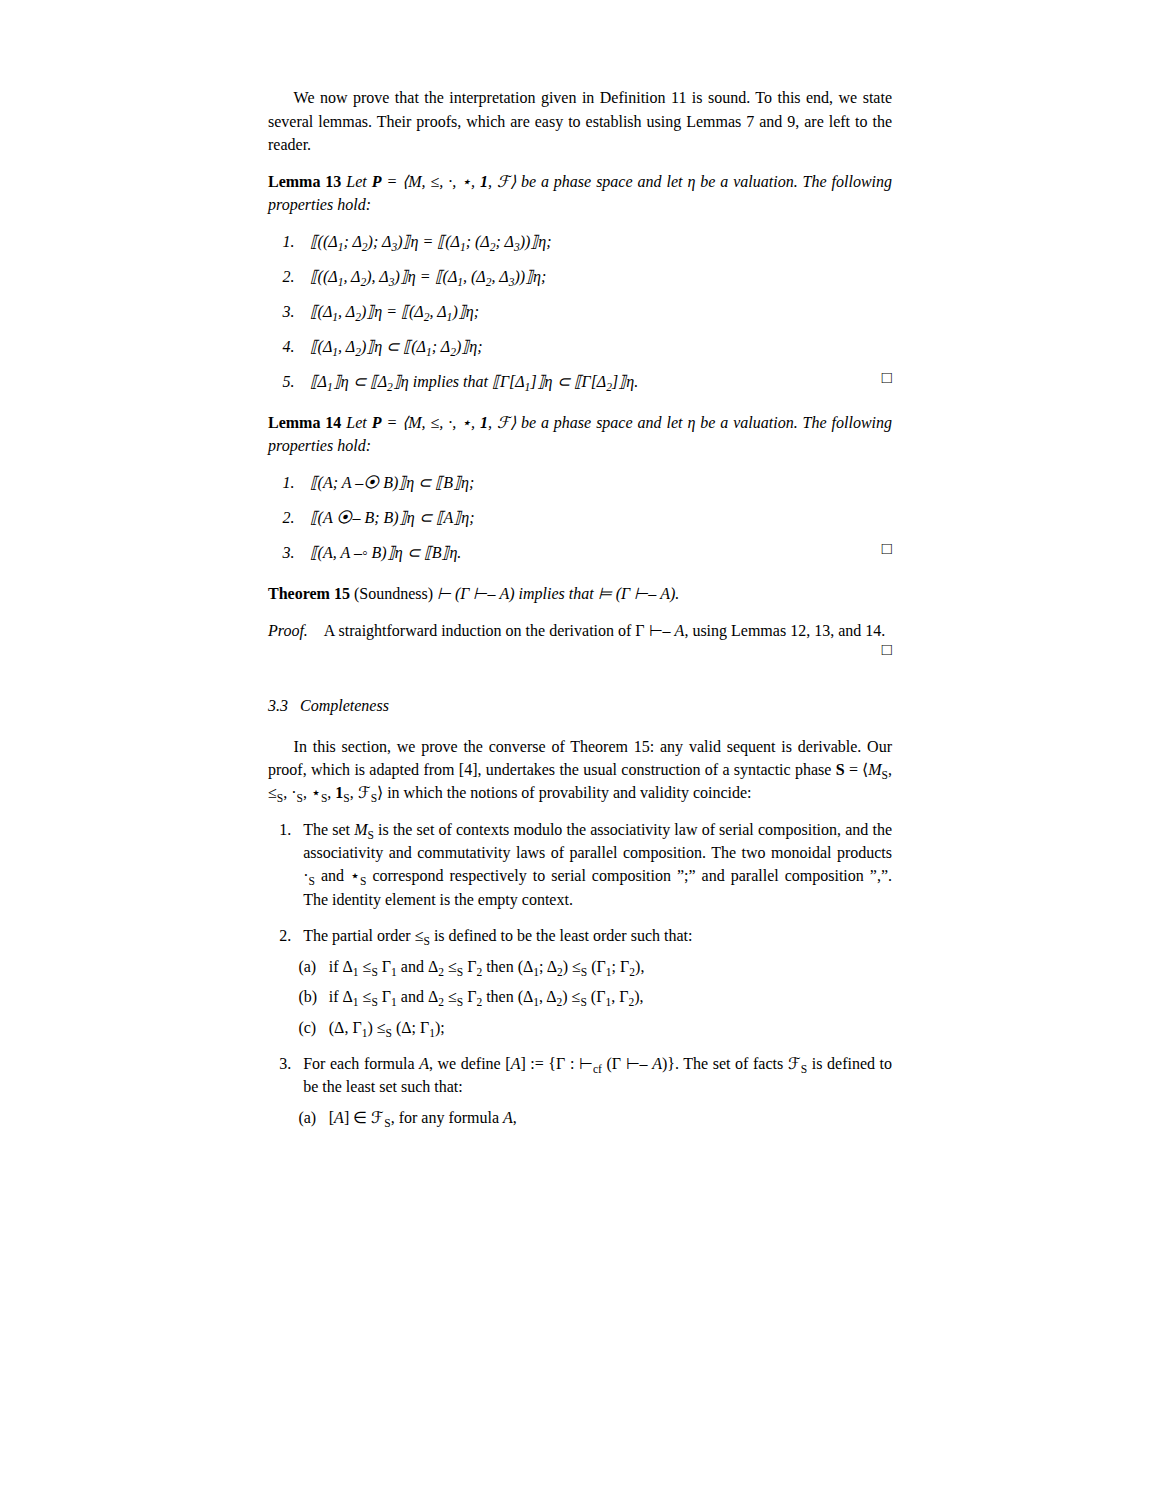We now prove that the interpretation given in Definition 11 is sound. To this end, we state several lemmas. Their proofs, which are easy to establish using Lemmas 7 and 9, are left to the reader.
Lemma 13 Let P = ⟨M, ≤, ·, ⋆, 1, ℱ⟩ be a phase space and let η be a valuation. The following properties hold:
⟦((Δ1; Δ2); Δ3)⟧η = ⟦(Δ1; (Δ2; Δ3))⟧η;
⟦((Δ1, Δ2), Δ3)⟧η = ⟦(Δ1, (Δ2, Δ3))⟧η;
⟦(Δ1, Δ2)⟧η = ⟦(Δ2, Δ1)⟧η;
⟦(Δ1, Δ2)⟧η ⊂ ⟦(Δ1; Δ2)⟧η;
⟦Δ1⟧η ⊂ ⟦Δ2⟧η implies that ⟦Γ[Δ1]⟧η ⊂ ⟦Γ[Δ2]⟧η.
Lemma 14 Let P = ⟨M, ≤, ·, ⋆, 1, ℱ⟩ be a phase space and let η be a valuation. The following properties hold:
⟦(A; A –⦿ B)⟧η ⊂ ⟦B⟧η;
⟦(A ⦿– B; B)⟧η ⊂ ⟦A⟧η;
⟦(A, A –◦ B)⟧η ⊂ ⟦B⟧η.
Theorem 15 (Soundness) ⊢ (Γ ⊢– A) implies that ⊨ (Γ ⊢– A).
Proof. A straightforward induction on the derivation of Γ ⊢– A, using Lemmas 12, 13, and 14.
3.3 Completeness
In this section, we prove the converse of Theorem 15: any valid sequent is derivable. Our proof, which is adapted from [4], undertakes the usual construction of a syntactic phase S = ⟨MS, ≤S, ·S, ⋆S, 1S, ℱS⟩ in which the notions of provability and validity coincide:
The set MS is the set of contexts modulo the associativity law of serial composition, and the associativity and commutativity laws of parallel composition. The two monoidal products ·S and ⋆S correspond respectively to serial composition ”;” and parallel composition ”,”. The identity element is the empty context.
The partial order ≤S is defined to be the least order such that:
if Δ1 ≤S Γ1 and Δ2 ≤S Γ2 then (Δ1; Δ2) ≤S (Γ1; Γ2),
if Δ1 ≤S Γ1 and Δ2 ≤S Γ2 then (Δ1, Δ2) ≤S (Γ1, Γ2),
(Δ, Γ1) ≤S (Δ; Γ1);
For each formula A, we define [A] := {Γ : ⊢cf (Γ ⊢– A)}. The set of facts ℱS is defined to be the least set such that:
[A] ∈ ℱS, for any formula A,